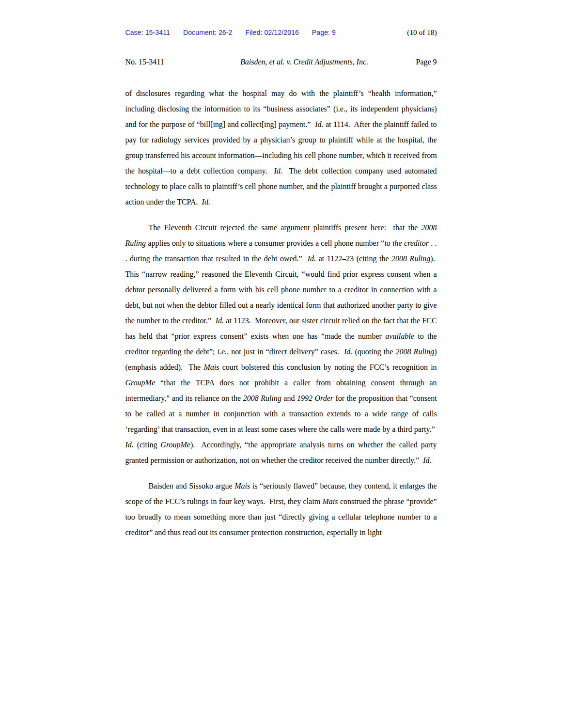Case: 15-3411 Document: 26-2 Filed: 02/12/2016 Page: 9
(10 of 18)
No. 15-3411
Baisden, et al. v. Credit Adjustments, Inc.
Page 9
of disclosures regarding what the hospital may do with the plaintiff’s “health information,” including disclosing the information to its “business associates” (i.e., its independent physicians) and for the purpose of “bill[ing] and collect[ing] payment.” Id. at 1114. After the plaintiff failed to pay for radiology services provided by a physician’s group to plaintiff while at the hospital, the group transferred his account information—including his cell phone number, which it received from the hospital—to a debt collection company. Id. The debt collection company used automated technology to place calls to plaintiff’s cell phone number, and the plaintiff brought a purported class action under the TCPA. Id.
The Eleventh Circuit rejected the same argument plaintiffs present here: that the 2008 Ruling applies only to situations where a consumer provides a cell phone number “to the creditor . . . during the transaction that resulted in the debt owed.” Id. at 1122–23 (citing the 2008 Ruling). This “narrow reading,” reasoned the Eleventh Circuit, “would find prior express consent when a debtor personally delivered a form with his cell phone number to a creditor in connection with a debt, but not when the debtor filled out a nearly identical form that authorized another party to give the number to the creditor.” Id. at 1123. Moreover, our sister circuit relied on the fact that the FCC has held that “prior express consent” exists when one has “made the number available to the creditor regarding the debt”; i.e., not just in “direct delivery” cases. Id. (quoting the 2008 Ruling) (emphasis added). The Mais court bolstered this conclusion by noting the FCC’s recognition in GroupMe “that the TCPA does not prohibit a caller from obtaining consent through an intermediary,” and its reliance on the 2008 Ruling and 1992 Order for the proposition that “consent to be called at a number in conjunction with a transaction extends to a wide range of calls ‘regarding’ that transaction, even in at least some cases where the calls were made by a third party.” Id. (citing GroupMe). Accordingly, “the appropriate analysis turns on whether the called party granted permission or authorization, not on whether the creditor received the number directly.” Id.
Baisden and Sissoko argue Mais is “seriously flawed” because, they contend, it enlarges the scope of the FCC’s rulings in four key ways. First, they claim Mais construed the phrase “provide” too broadly to mean something more than just “directly giving a cellular telephone number to a creditor” and thus read out its consumer protection construction, especially in light